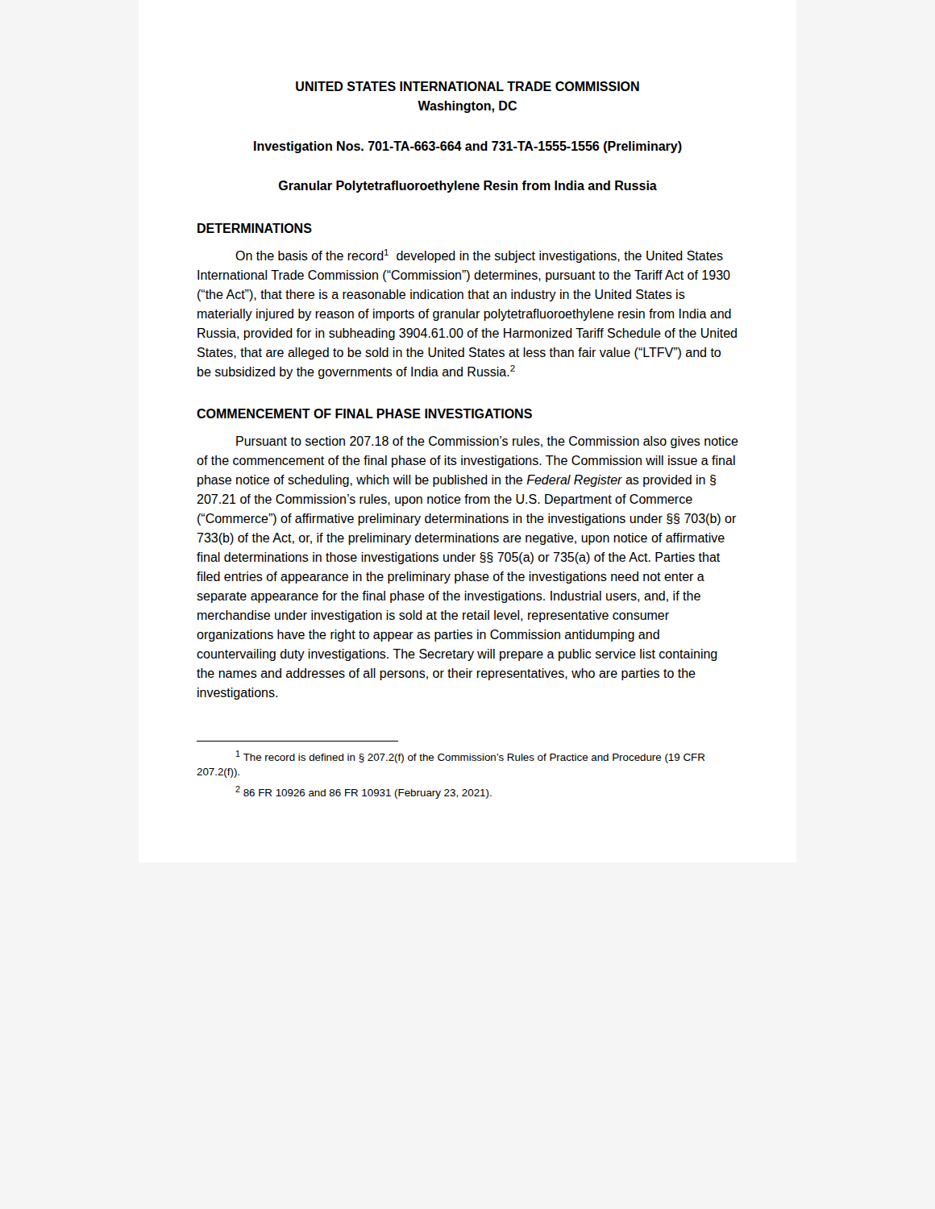UNITED STATES INTERNATIONAL TRADE COMMISSION
Washington, DC
Investigation Nos. 701-TA-663-664 and 731-TA-1555-1556 (Preliminary)
Granular Polytetrafluoroethylene Resin from India and Russia
Determinations
On the basis of the record1 developed in the subject investigations, the United States International Trade Commission (“Commission”) determines, pursuant to the Tariff Act of 1930 (“the Act”), that there is a reasonable indication that an industry in the United States is materially injured by reason of imports of granular polytetrafluoroethylene resin from India and Russia, provided for in subheading 3904.61.00 of the Harmonized Tariff Schedule of the United States, that are alleged to be sold in the United States at less than fair value (“LTFV”) and to be subsidized by the governments of India and Russia.2
Commencement of Final Phase Investigations
Pursuant to section 207.18 of the Commission’s rules, the Commission also gives notice of the commencement of the final phase of its investigations. The Commission will issue a final phase notice of scheduling, which will be published in the Federal Register as provided in § 207.21 of the Commission’s rules, upon notice from the U.S. Department of Commerce (“Commerce”) of affirmative preliminary determinations in the investigations under §§ 703(b) or 733(b) of the Act, or, if the preliminary determinations are negative, upon notice of affirmative final determinations in those investigations under §§ 705(a) or 735(a) of the Act. Parties that filed entries of appearance in the preliminary phase of the investigations need not enter a separate appearance for the final phase of the investigations. Industrial users, and, if the merchandise under investigation is sold at the retail level, representative consumer organizations have the right to appear as parties in Commission antidumping and countervailing duty investigations. The Secretary will prepare a public service list containing the names and addresses of all persons, or their representatives, who are parties to the investigations.
1 The record is defined in § 207.2(f) of the Commission’s Rules of Practice and Procedure (19 CFR 207.2(f)).
286 FR 10926 and 86 FR 10931 (February 23, 2021).